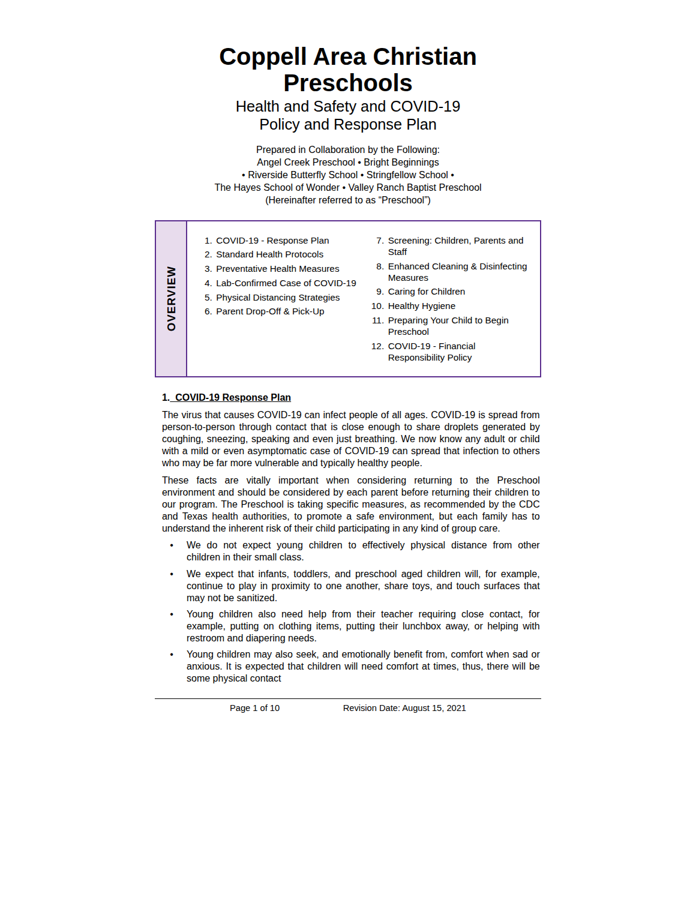Coppell Area Christian Preschools
Health and Safety and COVID-19
Policy and Response Plan
Prepared in Collaboration by the Following:
Angel Creek Preschool • Bright Beginnings
• Riverside Butterfly School • Stringfellow School •
The Hayes School of Wonder • Valley Ranch Baptist Preschool
(Hereinafter referred to as “Preschool”)
OVERVIEW
COVID-19 - Response Plan
Standard Health Protocols
Preventative Health Measures
Lab-Confirmed Case of COVID-19
Physical Distancing Strategies
Parent Drop-Off & Pick-Up
Screening: Children, Parents and Staff
Enhanced Cleaning & Disinfecting Measures
Caring for Children
Healthy Hygiene
Preparing Your Child to Begin Preschool
COVID-19 - Financial Responsibility Policy
1. COVID-19 Response Plan
The virus that causes COVID-19 can infect people of all ages. COVID-19 is spread from person-to-person through contact that is close enough to share droplets generated by coughing, sneezing, speaking and even just breathing. We now know any adult or child with a mild or even asymptomatic case of COVID-19 can spread that infection to others who may be far more vulnerable and typically healthy people.
These facts are vitally important when considering returning to the Preschool environment and should be considered by each parent before returning their children to our program. The Preschool is taking specific measures, as recommended by the CDC and Texas health authorities, to promote a safe environment, but each family has to understand the inherent risk of their child participating in any kind of group care.
We do not expect young children to effectively physical distance from other children in their small class.
We expect that infants, toddlers, and preschool aged children will, for example, continue to play in proximity to one another, share toys, and touch surfaces that may not be sanitized.
Young children also need help from their teacher requiring close contact, for example, putting on clothing items, putting their lunchbox away, or helping with restroom and diapering needs.
Young children may also seek, and emotionally benefit from, comfort when sad or anxious. It is expected that children will need comfort at times, thus, there will be some physical contact
Page 1 of 10
Revision Date: August 15, 2021